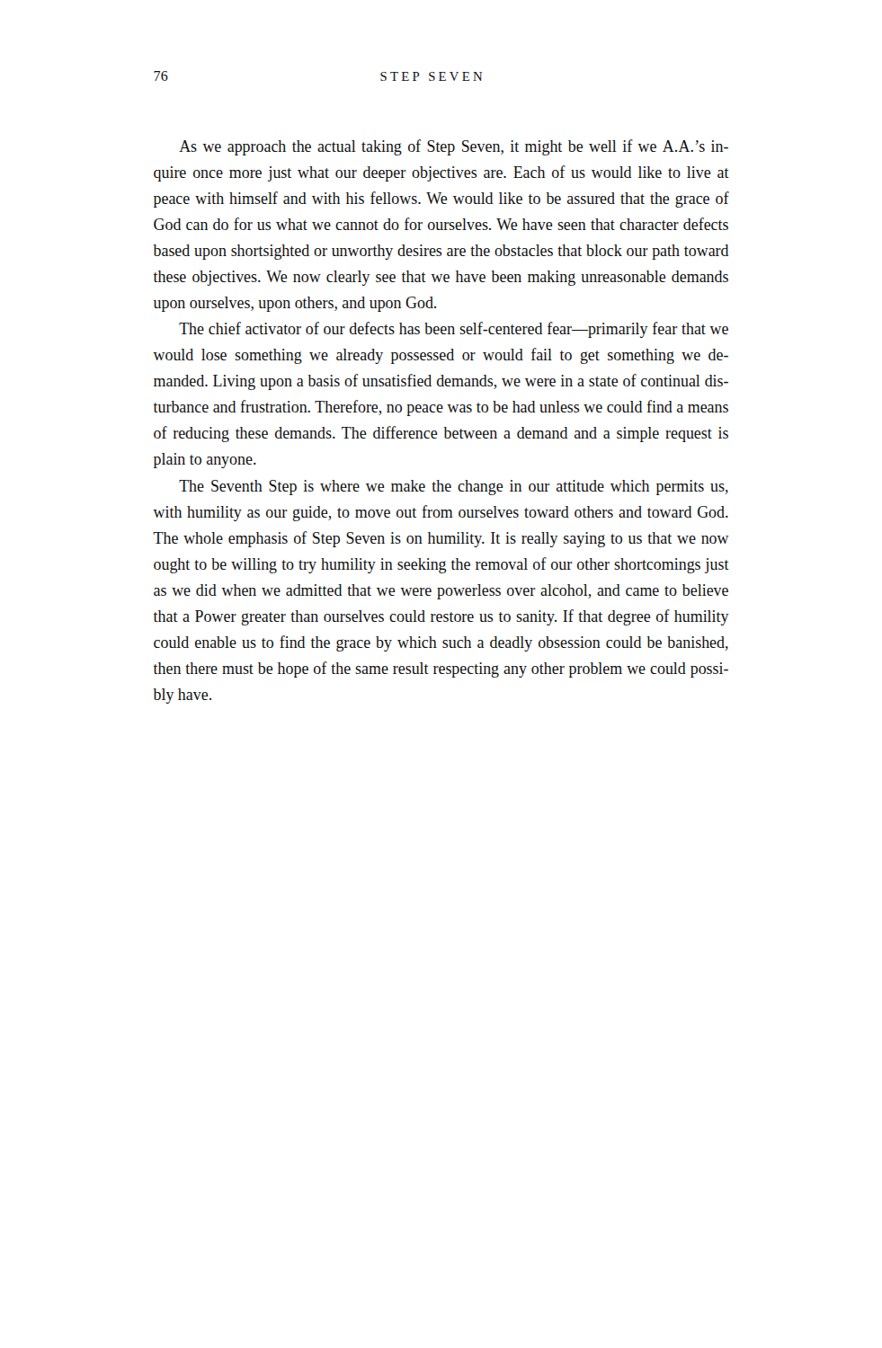76 Step Seven
As we approach the actual taking of Step Seven, it might be well if we A.A.’s inquire once more just what our deeper objectives are. Each of us would like to live at peace with himself and with his fellows. We would like to be assured that the grace of God can do for us what we cannot do for ourselves. We have seen that character defects based upon shortsighted or unworthy desires are the obstacles that block our path toward these objectives. We now clearly see that we have been making unreasonable demands upon ourselves, upon others, and upon God.
The chief activator of our defects has been self-centered fear—primarily fear that we would lose something we already possessed or would fail to get something we demanded. Living upon a basis of unsatisfied demands, we were in a state of continual disturbance and frustration. Therefore, no peace was to be had unless we could find a means of reducing these demands. The difference between a demand and a simple request is plain to anyone.
The Seventh Step is where we make the change in our attitude which permits us, with humility as our guide, to move out from ourselves toward others and toward God. The whole emphasis of Step Seven is on humility. It is really saying to us that we now ought to be willing to try humility in seeking the removal of our other shortcomings just as we did when we admitted that we were powerless over alcohol, and came to believe that a Power greater than ourselves could restore us to sanity. If that degree of humility could enable us to find the grace by which such a deadly obsession could be banished, then there must be hope of the same result respecting any other problem we could possibly have.